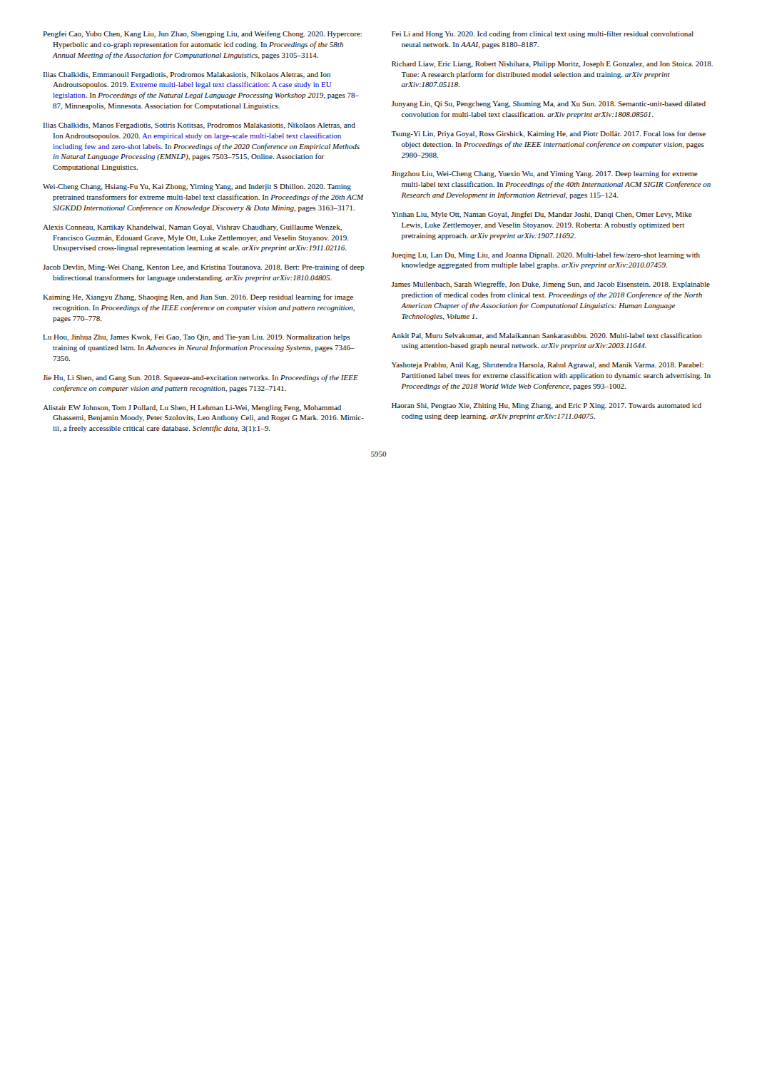Pengfei Cao, Yubo Chen, Kang Liu, Jun Zhao, Shengping Liu, and Weifeng Chong. 2020. Hypercore: Hyperbolic and co-graph representation for automatic icd coding. In Proceedings of the 58th Annual Meeting of the Association for Computational Linguistics, pages 3105–3114.
Ilias Chalkidis, Emmanouil Fergadiotis, Prodromos Malakasiotis, Nikolaos Aletras, and Ion Androutsopoulos. 2019. Extreme multi-label legal text classification: A case study in EU legislation. In Proceedings of the Natural Legal Language Processing Workshop 2019, pages 78–87, Minneapolis, Minnesota. Association for Computational Linguistics.
Ilias Chalkidis, Manos Fergadiotis, Sotiris Kotitsas, Prodromos Malakasiotis, Nikolaos Aletras, and Ion Androutsopoulos. 2020. An empirical study on large-scale multi-label text classification including few and zero-shot labels. In Proceedings of the 2020 Conference on Empirical Methods in Natural Language Processing (EMNLP), pages 7503–7515, Online. Association for Computational Linguistics.
Wei-Cheng Chang, Hsiang-Fu Yu, Kai Zhong, Yiming Yang, and Inderjit S Dhillon. 2020. Taming pretrained transformers for extreme multi-label text classification. In Proceedings of the 26th ACM SIGKDD International Conference on Knowledge Discovery & Data Mining, pages 3163–3171.
Alexis Conneau, Kartikay Khandelwal, Naman Goyal, Vishrav Chaudhary, Guillaume Wenzek, Francisco Guzmán, Edouard Grave, Myle Ott, Luke Zettlemoyer, and Veselin Stoyanov. 2019. Unsupervised cross-lingual representation learning at scale. arXiv preprint arXiv:1911.02116.
Jacob Devlin, Ming-Wei Chang, Kenton Lee, and Kristina Toutanova. 2018. Bert: Pre-training of deep bidirectional transformers for language understanding. arXiv preprint arXiv:1810.04805.
Kaiming He, Xiangyu Zhang, Shaoqing Ren, and Jian Sun. 2016. Deep residual learning for image recognition. In Proceedings of the IEEE conference on computer vision and pattern recognition, pages 770–778.
Lu Hou, Jinhua Zhu, James Kwok, Fei Gao, Tao Qin, and Tie-yan Liu. 2019. Normalization helps training of quantized lstm. In Advances in Neural Information Processing Systems, pages 7346–7356.
Jie Hu, Li Shen, and Gang Sun. 2018. Squeeze-and-excitation networks. In Proceedings of the IEEE conference on computer vision and pattern recognition, pages 7132–7141.
Alistair EW Johnson, Tom J Pollard, Lu Shen, H Lehman Li-Wei, Mengling Feng, Mohammad Ghassemi, Benjamin Moody, Peter Szolovits, Leo Anthony Celi, and Roger G Mark. 2016. Mimic-iii, a freely accessible critical care database. Scientific data, 3(1):1–9.
Fei Li and Hong Yu. 2020. Icd coding from clinical text using multi-filter residual convolutional neural network. In AAAI, pages 8180–8187.
Richard Liaw, Eric Liang, Robert Nishihara, Philipp Moritz, Joseph E Gonzalez, and Ion Stoica. 2018. Tune: A research platform for distributed model selection and training. arXiv preprint arXiv:1807.05118.
Junyang Lin, Qi Su, Pengcheng Yang, Shuming Ma, and Xu Sun. 2018. Semantic-unit-based dilated convolution for multi-label text classification. arXiv preprint arXiv:1808.08561.
Tsung-Yi Lin, Priya Goyal, Ross Girshick, Kaiming He, and Piotr Dollár. 2017. Focal loss for dense object detection. In Proceedings of the IEEE international conference on computer vision, pages 2980–2988.
Jingzhou Liu, Wei-Cheng Chang, Yuexin Wu, and Yiming Yang. 2017. Deep learning for extreme multi-label text classification. In Proceedings of the 40th International ACM SIGIR Conference on Research and Development in Information Retrieval, pages 115–124.
Yinhan Liu, Myle Ott, Naman Goyal, Jingfei Du, Mandar Joshi, Danqi Chen, Omer Levy, Mike Lewis, Luke Zettlemoyer, and Veselin Stoyanov. 2019. Roberta: A robustly optimized bert pretraining approach. arXiv preprint arXiv:1907.11692.
Jueqing Lu, Lan Du, Ming Liu, and Joanna Dipnall. 2020. Multi-label few/zero-shot learning with knowledge aggregated from multiple label graphs. arXiv preprint arXiv:2010.07459.
James Mullenbach, Sarah Wiegreffe, Jon Duke, Jimeng Sun, and Jacob Eisenstein. 2018. Explainable prediction of medical codes from clinical text. Proceedings of the 2018 Conference of the North American Chapter of the Association for Computational Linguistics: Human Language Technologies, Volume 1.
Ankit Pal, Muru Selvakumar, and Malaikannan Sankarasubbu. 2020. Multi-label text classification using attention-based graph neural network. arXiv preprint arXiv:2003.11644.
Yashoteja Prabhu, Anil Kag, Shrutendra Harsola, Rahul Agrawal, and Manik Varma. 2018. Parabel: Partitioned label trees for extreme classification with application to dynamic search advertising. In Proceedings of the 2018 World Wide Web Conference, pages 993–1002.
Haoran Shi, Pengtao Xie, Zhiting Hu, Ming Zhang, and Eric P Xing. 2017. Towards automated icd coding using deep learning. arXiv preprint arXiv:1711.04075.
5950